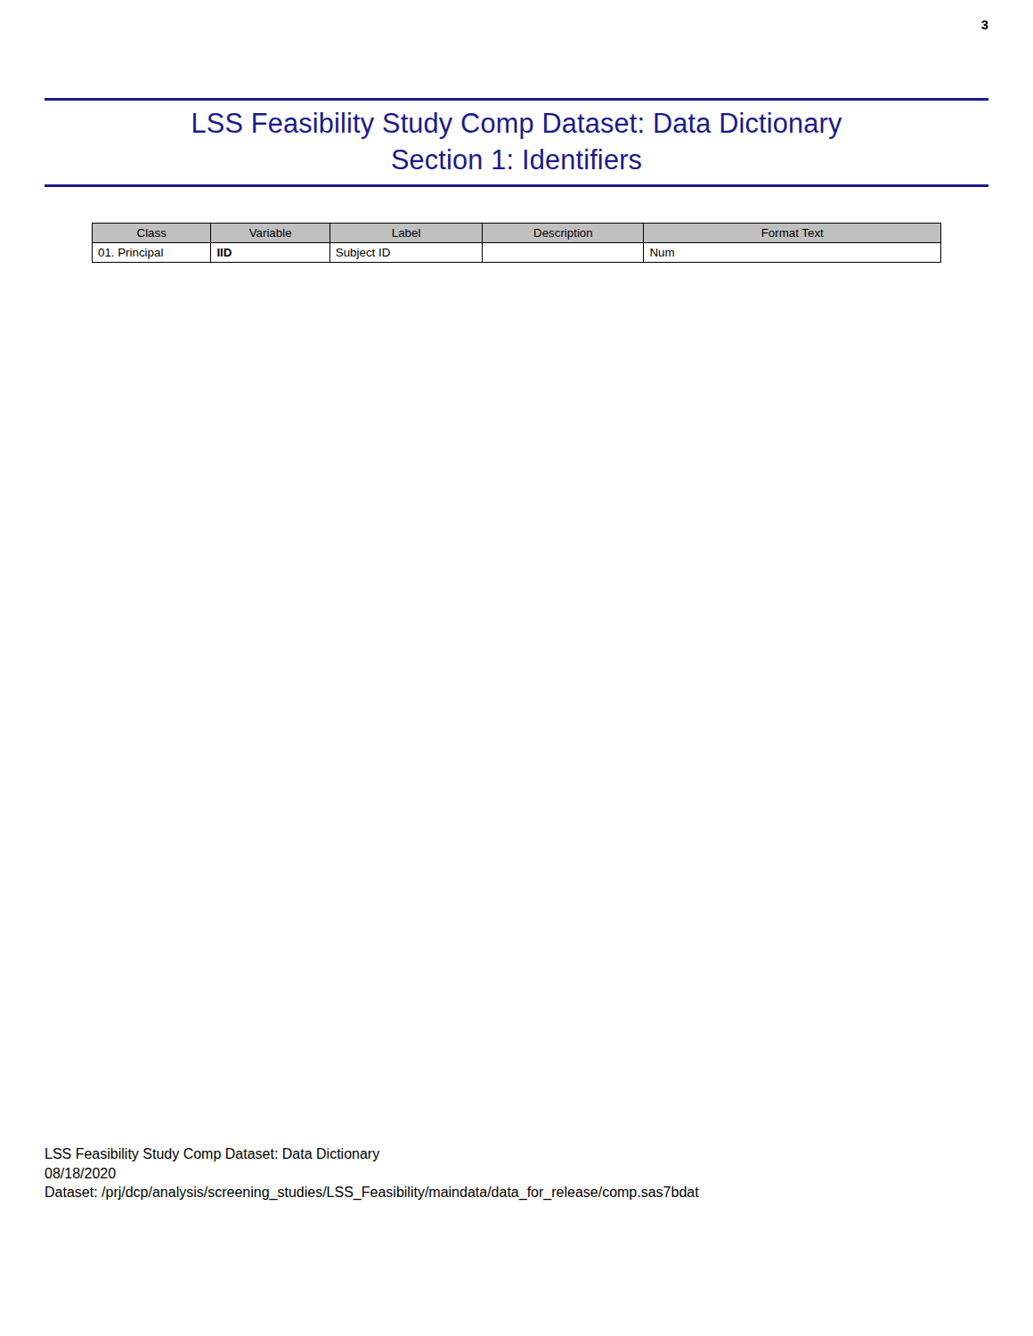3
LSS Feasibility Study Comp Dataset: Data Dictionary
Section 1: Identifiers
| Class | Variable | Label | Description | Format Text |
| --- | --- | --- | --- | --- |
| 01. Principal | IID | Subject ID | | Num |
LSS Feasibility Study Comp Dataset: Data Dictionary
08/18/2020
Dataset: /prj/dcp/analysis/screening_studies/LSS_Feasibility/maindata/data_for_release/comp.sas7bdat